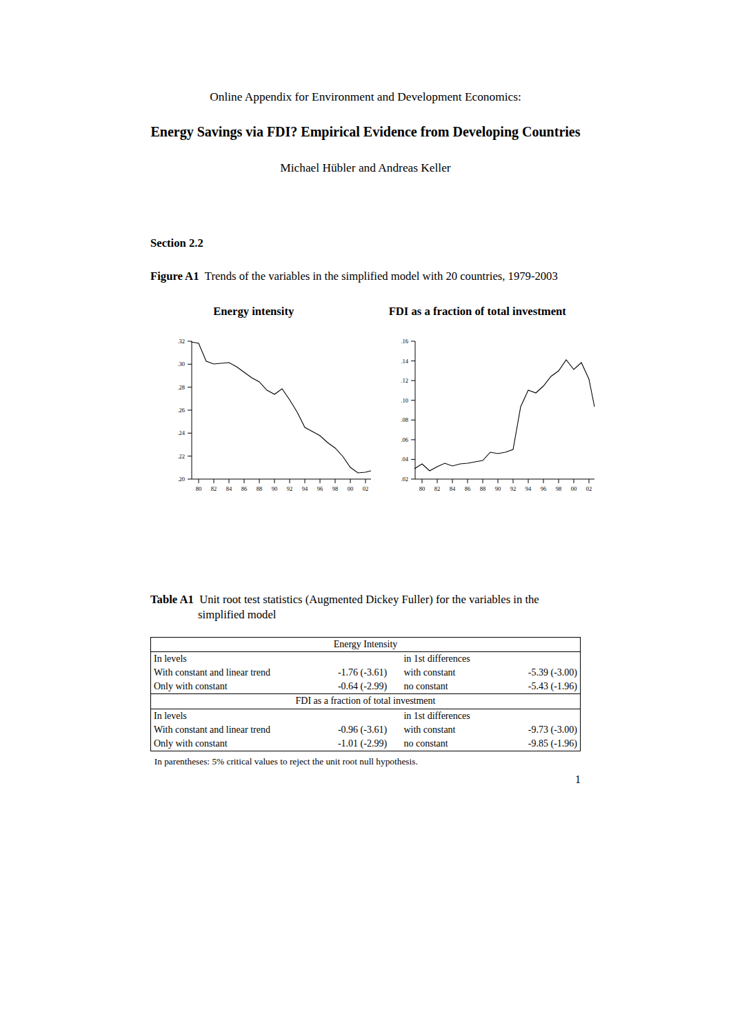Online Appendix for Environment and Development Economics:
Energy Savings via FDI? Empirical Evidence from Developing Countries
Michael Hübler and Andreas Keller
Section 2.2
Figure A1 Trends of the variables in the simplified model with 20 countries, 1979-2003
Energy intensity
.32 .30 .28 .26 .24 .22 .20 80 82 84 86 88 90 92 94 96 98 00 02
FDI as a fraction of total investment
.16 .14 .12 .10 .08 .06 .04 .02 80 82 84 86 88 90 92 94 96 98 00 02
Table A1 Unit root test statistics (Augmented Dickey Fuller) for the variables in the simplified model
| Energy Intensity |
| In levels | | in 1st differences | |
| With constant and linear trend | -1.76 (-3.61) | with constant | -5.39 (-3.00) |
| Only with constant | -0.64 (-2.99) | no constant | -5.43 (-1.96) |
| FDI as a fraction of total investment |
| In levels | | in 1st differences | |
| With constant and linear trend | -0.96 (-3.61) | with constant | -9.73 (-3.00) |
| Only with constant | -1.01 (-2.99) | no constant | -9.85 (-1.96) |
In parentheses: 5% critical values to reject the unit root null hypothesis.
1